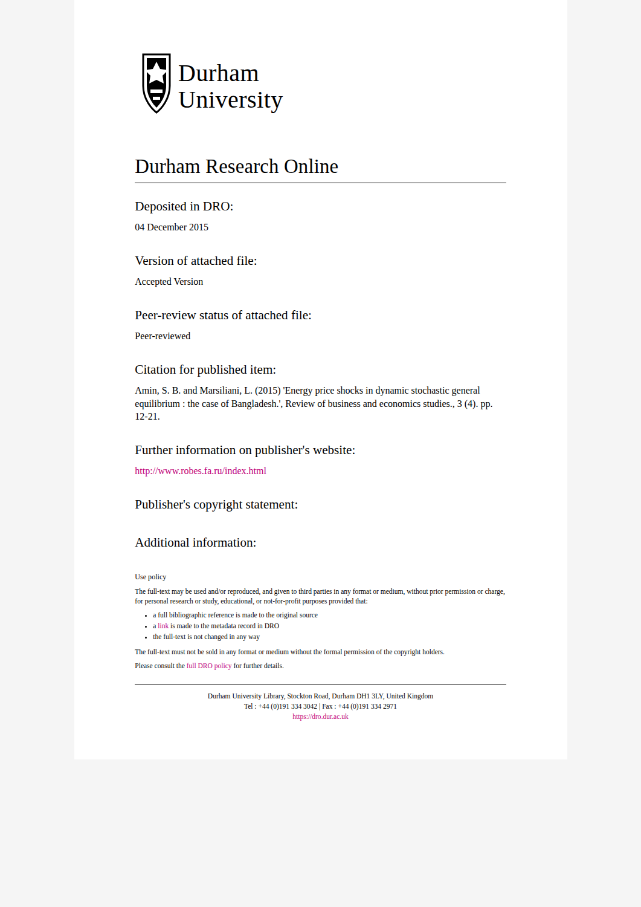Durham University
Durham Research Online
Deposited in DRO:
04 December 2015
Version of attached file:
Accepted Version
Peer-review status of attached file:
Peer-reviewed
Citation for published item:
Amin, S. B. and Marsiliani, L. (2015) 'Energy price shocks in dynamic stochastic general equilibrium : the case of Bangladesh.', Review of business and economics studies., 3 (4). pp. 12-21.
Further information on publisher's website:
http://www.robes.fa.ru/index.html
Publisher's copyright statement:
Additional information:
Use policy
The full-text may be used and/or reproduced, and given to third parties in any format or medium, without prior permission or charge, for personal research or study, educational, or not-for-profit purposes provided that:
a full bibliographic reference is made to the original source
a link is made to the metadata record in DRO
the full-text is not changed in any way
The full-text must not be sold in any format or medium without the formal permission of the copyright holders.
Please consult the full DRO policy for further details.
Durham University Library, Stockton Road, Durham DH1 3LY, United Kingdom
Tel : +44 (0)191 334 3042 | Fax : +44 (0)191 334 2971
https://dro.dur.ac.uk